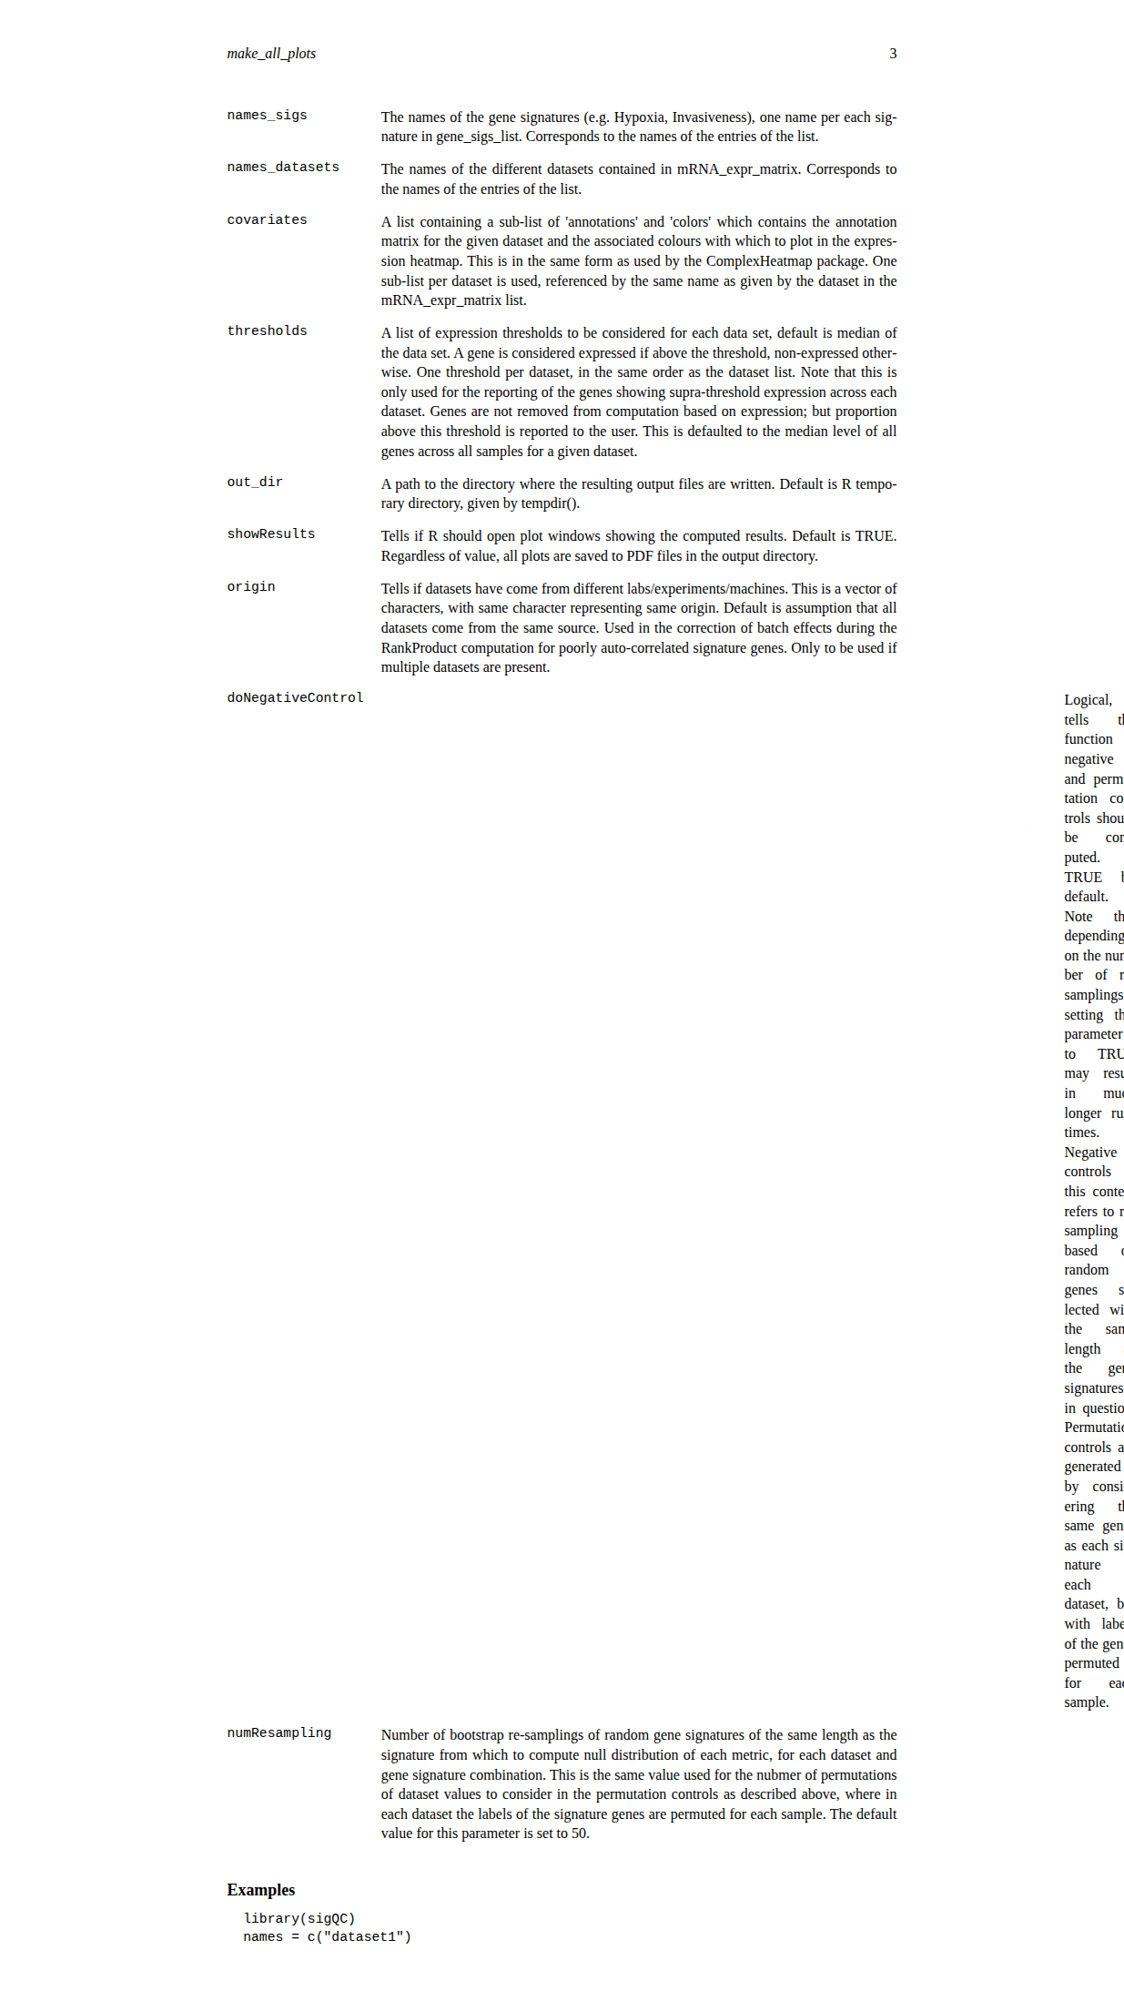make_all_plots 3
names_sigs
The names of the gene signatures (e.g. Hypoxia, Invasiveness), one name per each signature in gene_sigs_list. Corresponds to the names of the entries of the list.
names_datasets
The names of the different datasets contained in mRNA_expr_matrix. Corresponds to the names of the entries of the list.
covariates
A list containing a sub-list of 'annotations' and 'colors' which contains the annotation matrix for the given dataset and the associated colours with which to plot in the expression heatmap. This is in the same form as used by the ComplexHeatmap package. One sub-list per dataset is used, referenced by the same name as given by the dataset in the mRNA_expr_matrix list.
thresholds
A list of expression thresholds to be considered for each data set, default is median of the data set. A gene is considered expressed if above the threshold, non-expressed otherwise. One threshold per dataset, in the same order as the dataset list. Note that this is only used for the reporting of the genes showing supra-threshold expression across each dataset. Genes are not removed from computation based on expression; but proportion above this threshold is reported to the user. This is defaulted to the median level of all genes across all samples for a given dataset.
out_dir
A path to the directory where the resulting output files are written. Default is R temporary directory, given by tempdir().
showResults
Tells if R should open plot windows showing the computed results. Default is TRUE. Regardless of value, all plots are saved to PDF files in the output directory.
origin
Tells if datasets have come from different labs/experiments/machines. This is a vector of characters, with same character representing same origin. Default is assumption that all datasets come from the same source. Used in the correction of batch effects during the RankProduct computation for poorly auto-correlated signature genes. Only to be used if multiple datasets are present.
doNegativeControl
Logical, tells the function if negative and permutation controls should be computed. TRUE by default. Note that depending on the number of resamplings, setting this parameter to TRUE may result in much longer runtimes. Negative controls in this context refers to resampling based on random genes selected with the same length as the gene signatures in question. Permutation controls are generated by considering the same genes as each signature in each dataset, but with labels of the genes permuted for each sample.
numResampling
Number of bootstrap re-samplings of random gene signatures of the same length as the signature from which to compute null distribution of each metric, for each dataset and gene signature combination. This is the same value used for the nubmer of permutations of dataset values to consider in the permutation controls as described above, where in each dataset the labels of the signature genes are permuted for each sample. The default value for this parameter is set to 50.
Examples
library(sigQC)
names = c("dataset1")